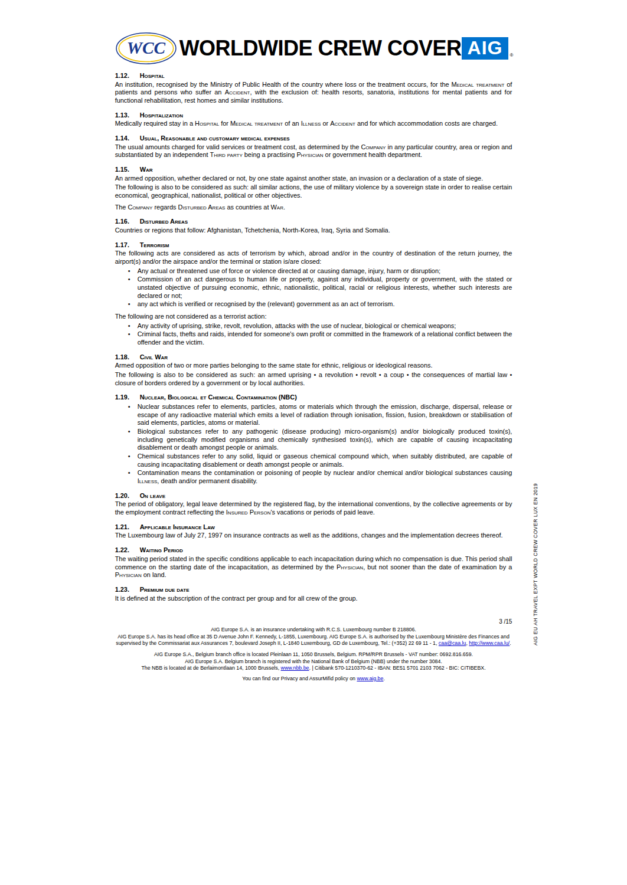WCC
WORLDWIDE CREW COVER
AIG
®
1.12. Hospital
An institution, recognised by the Ministry of Public Health of the country where loss or the treatment occurs, for the Medical treatment of patients and persons who suffer an Accident, with the exclusion of: health resorts, sanatoria, institutions for mental patients and for functional rehabilitation, rest homes and similar institutions.
1.13. Hospitalization
Medically required stay in a Hospital for Medical treatment of an Illness or Accident and for which accommodation costs are charged.
1.14. Usual, Reasonable and customary medical expenses
The usual amounts charged for valid services or treatment cost, as determined by the Company in any particular country, area or region and substantiated by an independent Third party being a practising Physician or government health department.
1.15. War
An armed opposition, whether declared or not, by one state against another state, an invasion or a declaration of a state of siege.
The following is also to be considered as such: all similar actions, the use of military violence by a sovereign state in order to realise certain economical, geographical, nationalist, political or other objectives.
The Company regards Disturbed Areas as countries at War.
1.16. Disturbed Areas
Countries or regions that follow: Afghanistan, Tchetchenia, North-Korea, Iraq, Syria and Somalia.
1.17. Terrorism
The following acts are considered as acts of terrorism by which, abroad and/or in the country of destination of the return journey, the airport(s) and/or the airspace and/or the terminal or station is/are closed:
Any actual or threatened use of force or violence directed at or causing damage, injury, harm or disruption;
Commission of an act dangerous to human life or property, against any individual, property or government, with the stated or unstated objective of pursuing economic, ethnic, nationalistic, political, racial or religious interests, whether such interests are declared or not;
any act which is verified or recognised by the (relevant) government as an act of terrorism.
The following are not considered as a terrorist action:
Any activity of uprising, strike, revolt, revolution, attacks with the use of nuclear, biological or chemical weapons;
Criminal facts, thefts and raids, intended for someone's own profit or committed in the framework of a relational conflict between the offender and the victim.
1.18. Civil War
Armed opposition of two or more parties belonging to the same state for ethnic, religious or ideological reasons.
The following is also to be considered as such: an armed uprising • a revolution • revolt • a coup • the consequences of martial law • closure of borders ordered by a government or by local authorities.
1.19. Nuclear, Biological et Chemical Contamination (NBC)
Nuclear substances refer to elements, particles, atoms or materials which through the emission, discharge, dispersal, release or escape of any radioactive material which emits a level of radiation through ionisation, fission, fusion, breakdown or stabilisation of said elements, particles, atoms or material.
Biological substances refer to any pathogenic (disease producing) micro-organism(s) and/or biologically produced toxin(s), including genetically modified organisms and chemically synthesised toxin(s), which are capable of causing incapacitating disablement or death amongst people or animals.
Chemical substances refer to any solid, liquid or gaseous chemical compound which, when suitably distributed, are capable of causing incapacitating disablement or death amongst people or animals.
Contamination means the contamination or poisoning of people by nuclear and/or chemical and/or biological substances causing Illness, death and/or permanent disability.
1.20. On leave
The period of obligatory, legal leave determined by the registered flag, by the international conventions, by the collective agreements or by the employment contract reflecting the Insured Person's vacations or periods of paid leave.
1.21. Applicable Insurance Law
The Luxembourg law of July 27, 1997 on insurance contracts as well as the additions, changes and the implementation decrees thereof.
1.22. Waiting Period
The waiting period stated in the specific conditions applicable to each incapacitation during which no compensation is due. This period shall commence on the starting date of the incapacitation, as determined by the Physician, but not sooner than the date of examination by a Physician on land.
1.23. Premium due date
It is defined at the subscription of the contract per group and for all crew of the group.
AIG EU AH TRAVEL EXPT WORLD CREW COVER LUX EN 2019
3 /15
AIG Europe S.A. is an insurance undertaking with R.C.S. Luxembourg number B 218806.
AIG Europe S.A. has its head office at 35 D Avenue John F. Kennedy, L-1855, Luxembourg. AIG Europe S.A. is authorised by the Luxembourg Ministère des Finances and supervised by the Commissariat aux Assurances 7, boulevard Joseph II, L-1840 Luxembourg, GD de Luxembourg, Tel.: (+352) 22 69 11 - 1, caa@caa.lu, http://www.caa.lu/.
AIG Europe S.A., Belgium branch office is located Pleinlaan 11, 1050 Brussels, Belgium. RPM/RPR Brussels - VAT number: 0692.816.659.
AIG Europe S.A. Belgium branch is registered with the National Bank of Belgium (NBB) under the number 3084.
The NBB is located at de Berlaimontlaan 14, 1000 Brussels, www.nbb.be. | Citibank 570-1210370-62 - IBAN: BE51 5701 2103 7062 - BIC: CITIBEBX.
You can find our Privacy and AssurMifid policy on www.aig.be.